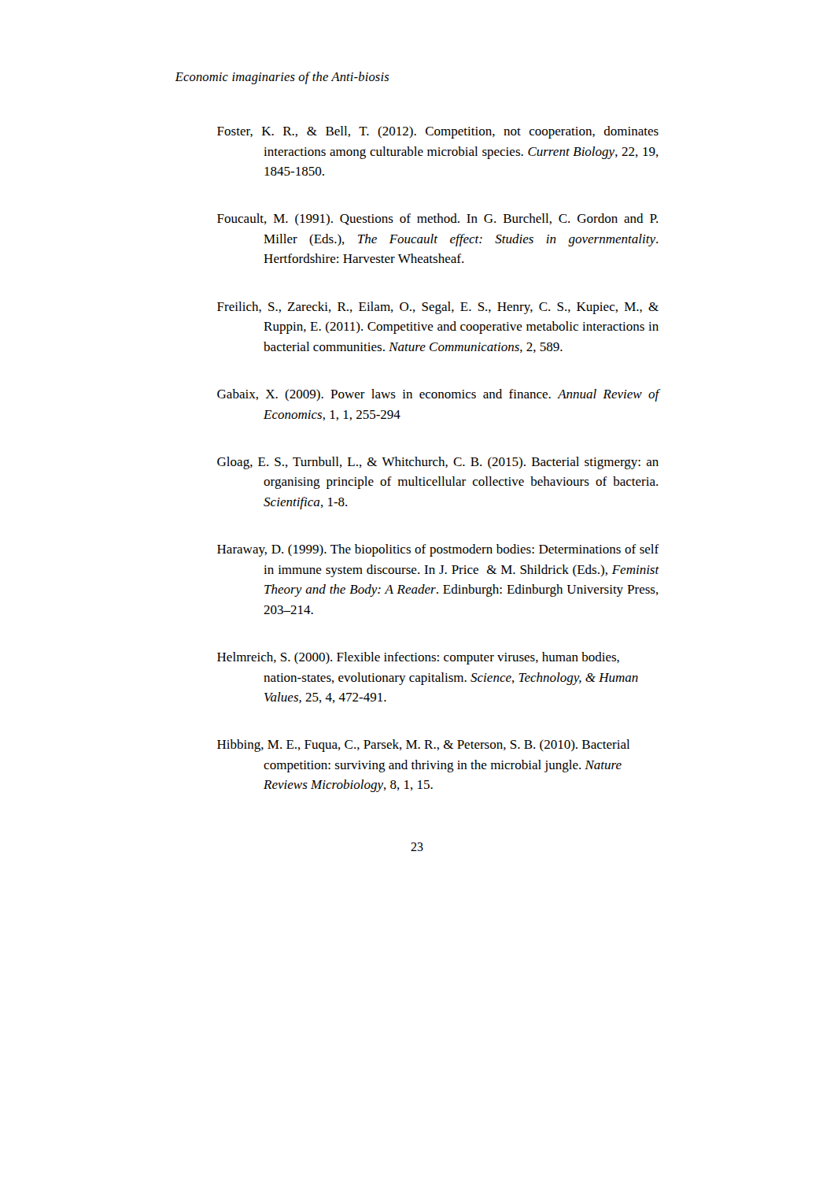Economic imaginaries of the Anti-biosis
Foster, K. R., & Bell, T. (2012). Competition, not cooperation, dominates interactions among culturable microbial species. Current Biology, 22, 19, 1845-1850.
Foucault, M. (1991). Questions of method. In G. Burchell, C. Gordon and P. Miller (Eds.), The Foucault effect: Studies in governmentality. Hertfordshire: Harvester Wheatsheaf.
Freilich, S., Zarecki, R., Eilam, O., Segal, E. S., Henry, C. S., Kupiec, M., & Ruppin, E. (2011). Competitive and cooperative metabolic interactions in bacterial communities. Nature Communications, 2, 589.
Gabaix, X. (2009). Power laws in economics and finance. Annual Review of Economics, 1, 1, 255-294
Gloag, E. S., Turnbull, L., & Whitchurch, C. B. (2015). Bacterial stigmergy: an organising principle of multicellular collective behaviours of bacteria. Scientifica, 1-8.
Haraway, D. (1999). The biopolitics of postmodern bodies: Determinations of self in immune system discourse. In J. Price & M. Shildrick (Eds.), Feminist Theory and the Body: A Reader. Edinburgh: Edinburgh University Press, 203–214.
Helmreich, S. (2000). Flexible infections: computer viruses, human bodies, nation-states, evolutionary capitalism. Science, Technology, & Human Values, 25, 4, 472-491.
Hibbing, M. E., Fuqua, C., Parsek, M. R., & Peterson, S. B. (2010). Bacterial competition: surviving and thriving in the microbial jungle. Nature Reviews Microbiology, 8, 1, 15.
23